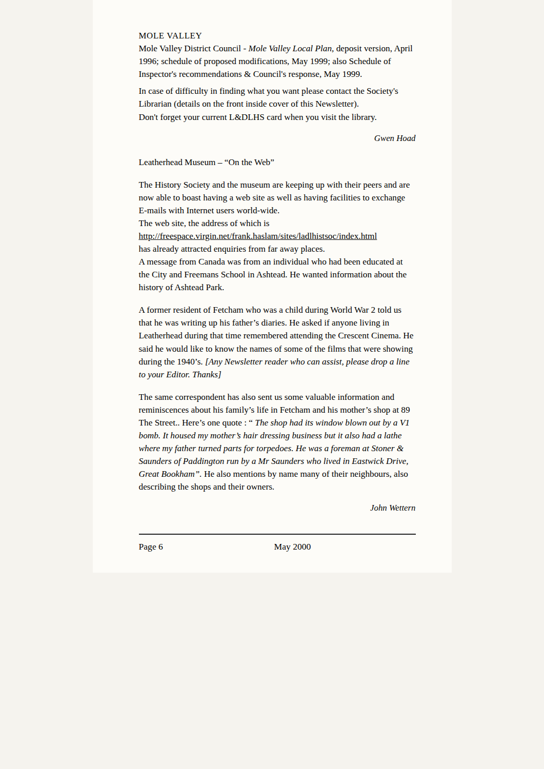MOLE VALLEY
Mole Valley District Council - Mole Valley Local Plan, deposit version, April 1996; schedule of proposed modifications, May 1999; also Schedule of Inspector's recommendations & Council's response, May 1999.
In case of difficulty in finding what you want please contact the Society's Librarian (details on the front inside cover of this Newsletter).
Don't forget your current L&DLHS card when you visit the library.
Gwen Hoad
Leatherhead Museum – “On the Web”
The History Society and the museum are keeping up with their peers and are now able to boast having a web site as well as having facilities to exchange E-mails with Internet users world-wide.
The web site, the address of which is
http://freespace.virgin.net/frank.haslam/sites/ladlhistsoc/index.html
has already attracted enquiries from far away places.
A message from Canada was from an individual who had been educated at the City and Freemans School in Ashtead. He wanted information about the history of Ashtead Park.
A former resident of Fetcham who was a child during World War 2 told us that he was writing up his father’s diaries. He asked if anyone living in Leatherhead during that time remembered attending the Crescent Cinema. He said he would like to know the names of some of the films that were showing during the 1940’s. [Any Newsletter reader who can assist, please drop a line to your Editor. Thanks]
The same correspondent has also sent us some valuable information and reminiscences about his family’s life in Fetcham and his mother’s shop at 89 The Street.. Here’s one quote : “ The shop had its window blown out by a V1 bomb. It housed my mother’s hair dressing business but it also had a lathe where my father turned parts for torpedoes. He was a foreman at Stoner & Saunders of Paddington run by a Mr Saunders who lived in Eastwick Drive, Great Bookham”. He also mentions by name many of their neighbours, also describing the shops and their owners.
John Wettern
Page 6 May 2000